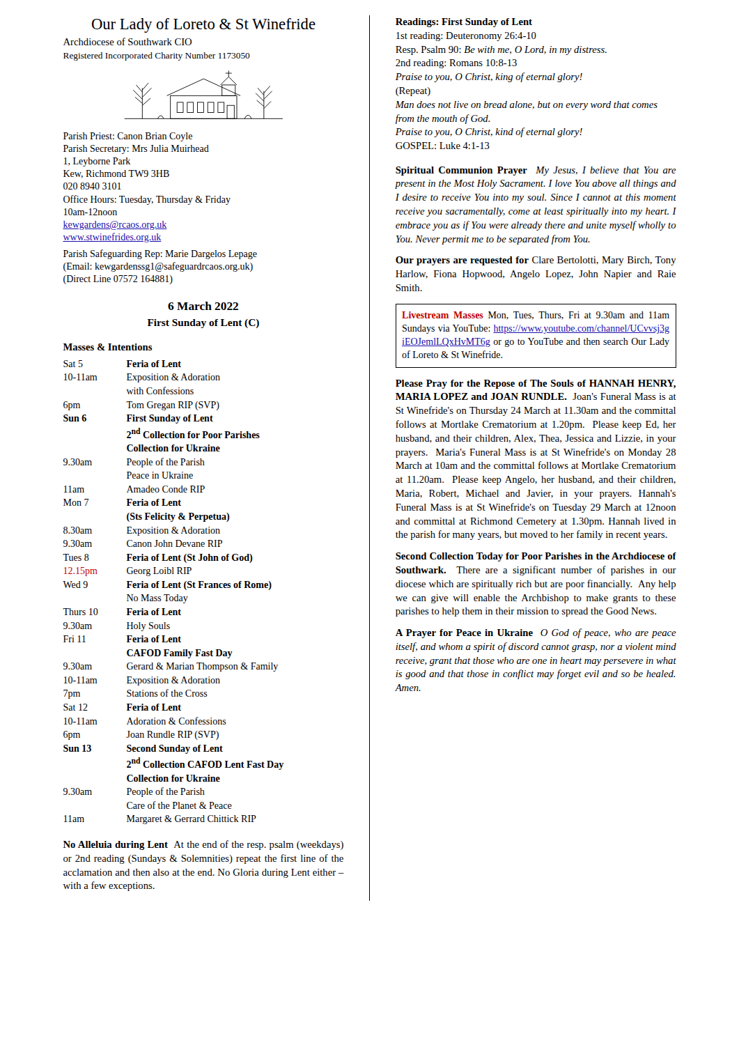Our Lady of Loreto & St Winefride
Archdiocese of Southwark CIO
Registered Incorporated Charity Number 1173050
Parish Priest: Canon Brian Coyle
Parish Secretary: Mrs Julia Muirhead
1, Leyborne Park
Kew, Richmond TW9 3HB
020 8940 3101
Office Hours: Tuesday, Thursday & Friday
10am-12noon
kewgardens@rcaos.org.uk
www.stwinefrides.org.uk
Parish Safeguarding Rep: Marie Dargelos Lepage
(Email: kewgardenssg1@safeguardrcaos.org.uk)
(Direct Line 07572 164881)
6 March 2022
First Sunday of Lent (C)
Masses & Intentions
| Sat 5 | Feria of Lent |
| 10-11am | Exposition & Adoration |
| | with Confessions |
| 6pm | Tom Gregan RIP (SVP) |
| Sun 6 | First Sunday of Lent |
| | 2 nd Collection for Poor Parishes |
| | Collection for Ukraine |
| 9.30am | People of the Parish |
| | Peace in Ukraine |
| 11am | Amadeo Conde RIP |
| Mon 7 | Feria of Lent |
| | (Sts Felicity & Perpetua) |
| 8.30am | Exposition & Adoration |
| 9.30am | Canon John Devane RIP |
| Tues 8 | Feria of Lent (St John of God) |
| 12.15pm | Georg Loibl RIP |
| Wed 9 | Feria of Lent (St Frances of Rome) |
| | No Mass Today |
| Thurs 10 | Feria of Lent |
| 9.30am | Holy Souls |
| Fri 11 | Feria of Lent |
| | CAFOD Family Fast Day |
| 9.30am | Gerard & Marian Thompson & Family |
| 10-11am | Exposition & Adoration |
| 7pm | Stations of the Cross |
| Sat 12 | Feria of Lent |
| 10-11am | Adoration & Confessions |
| 6pm | Joan Rundle RIP (SVP) |
| Sun 13 | Second Sunday of Lent |
| | 2 nd Collection CAFOD Lent Fast Day |
| | Collection for Ukraine |
| 9.30am | People of the Parish |
| | Care of the Planet & Peace |
| 11am | Margaret & Gerrard Chittick RIP |
No Alleluia during Lent At the end of the resp. psalm (weekdays) or 2nd reading (Sundays & Solemnities) repeat the first line of the acclamation and then also at the end. No Gloria during Lent either – with a few exceptions.
Readings: First Sunday of Lent
1st reading: Deuteronomy 26:4-10
Resp. Psalm 90: Be with me, O Lord, in my distress.
2nd reading: Romans 10:8-13
Praise to you, O Christ, king of eternal glory!
(Repeat)
Man does not live on bread alone, but on every word that comes from the mouth of God.
Praise to you, O Christ, kind of eternal glory!
GOSPEL: Luke 4:1-13
Spiritual Communion Prayer My Jesus, I believe that You are present in the Most Holy Sacrament. I love You above all things and I desire to receive You into my soul. Since I cannot at this moment receive you sacramentally, come at least spiritually into my heart. I embrace you as if You were already there and unite myself wholly to You. Never permit me to be separated from You.
Our prayers are requested for Clare Bertolotti, Mary Birch, Tony Harlow, Fiona Hopwood, Angelo Lopez, John Napier and Raie Smith.
Livestream Masses Mon, Tues, Thurs, Fri at 9.30am and 11am Sundays via YouTube: https://www.youtube.com/channel/UCvvsj3giEOJemlLQxHvMT6g or go to YouTube and then search Our Lady of Loreto & St Winefride.
Please Pray for the Repose of The Souls of HANNAH HENRY, MARIA LOPEZ and JOAN RUNDLE. Joan's Funeral Mass is at St Winefride's on Thursday 24 March at 11.30am and the committal follows at Mortlake Crematorium at 1.20pm. Please keep Ed, her husband, and their children, Alex, Thea, Jessica and Lizzie, in your prayers. Maria's Funeral Mass is at St Winefride's on Monday 28 March at 10am and the committal follows at Mortlake Crematorium at 11.20am. Please keep Angelo, her husband, and their children, Maria, Robert, Michael and Javier, in your prayers. Hannah's Funeral Mass is at St Winefride's on Tuesday 29 March at 12noon and committal at Richmond Cemetery at 1.30pm. Hannah lived in the parish for many years, but moved to her family in recent years.
Second Collection Today for Poor Parishes in the Archdiocese of Southwark. There are a significant number of parishes in our diocese which are spiritually rich but are poor financially. Any help we can give will enable the Archbishop to make grants to these parishes to help them in their mission to spread the Good News.
A Prayer for Peace in Ukraine O God of peace, who are peace itself, and whom a spirit of discord cannot grasp, nor a violent mind receive, grant that those who are one in heart may persevere in what is good and that those in conflict may forget evil and so be healed. Amen.